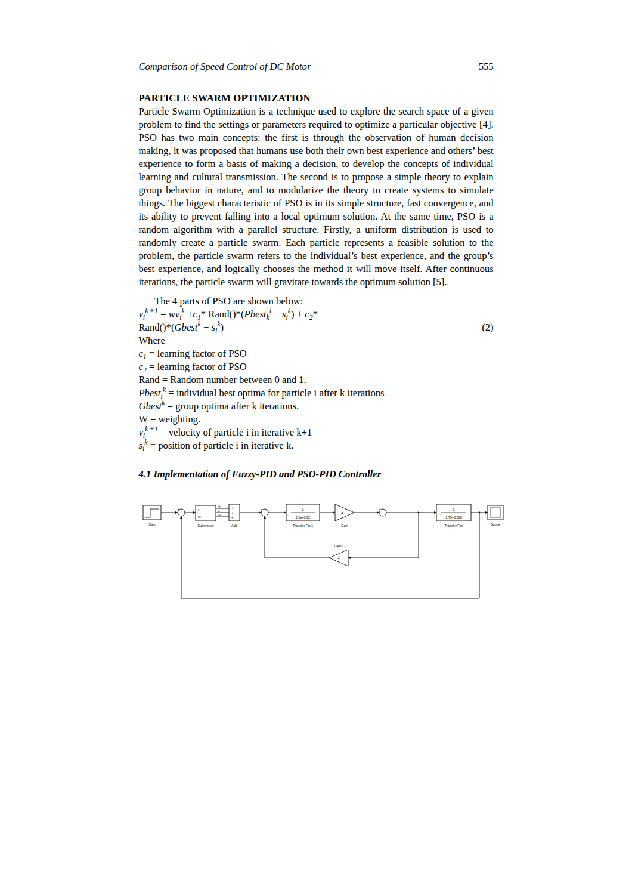Comparison of Speed Control of DC Motor 555
Particle Swarm Optimization
Particle Swarm Optimization is a technique used to explore the search space of a given problem to find the settings or parameters required to optimize a particular objective [4]. PSO has two main concepts: the first is through the observation of human decision making, it was proposed that humans use both their own best experience and others’ best experience to form a basis of making a decision, to develop the concepts of individual learning and cultural transmission. The second is to propose a simple theory to explain group behavior in nature, and to modularize the theory to create systems to simulate things. The biggest characteristic of PSO is in its simple structure, fast convergence, and its ability to prevent falling into a local optimum solution. At the same time, PSO is a random algorithm with a parallel structure. Firstly, a uniform distribution is used to randomly create a particle swarm. Each particle represents a feasible solution to the problem, the particle swarm refers to the individual’s best experience, and the group’s best experience, and logically chooses the method it will move itself. After continuous iterations, the particle swarm will gravitate towards the optimum solution [5].
The 4 parts of PSO are shown below:
vik +1 = wvik +c1* Rand()*(Pbestki − sik) + c2*
Rand()*(Gbestk − sik)(2)
Where
c1 = learning factor of PSO
c2 = learning factor of PSO
Rand = Random number between 0 and 1.
Pbestik = individual best optima for particle i after k iterations
Gbestk = group optima after k iterations.
W = weighting.
vik +1 = velocity of particle i in iterative k+1
sik = position of particle i in iterative k.
4.1 Implementation of Fuzzy-PID and PSO-PID Controller
Step + − e de Subsystem kp ki kd + + + Add + − 1 2.6s+0.02 Transfer Fcn1 4 Gain + − 1 1.75+0.008 Transfer Fcn Scope 4 Gain1